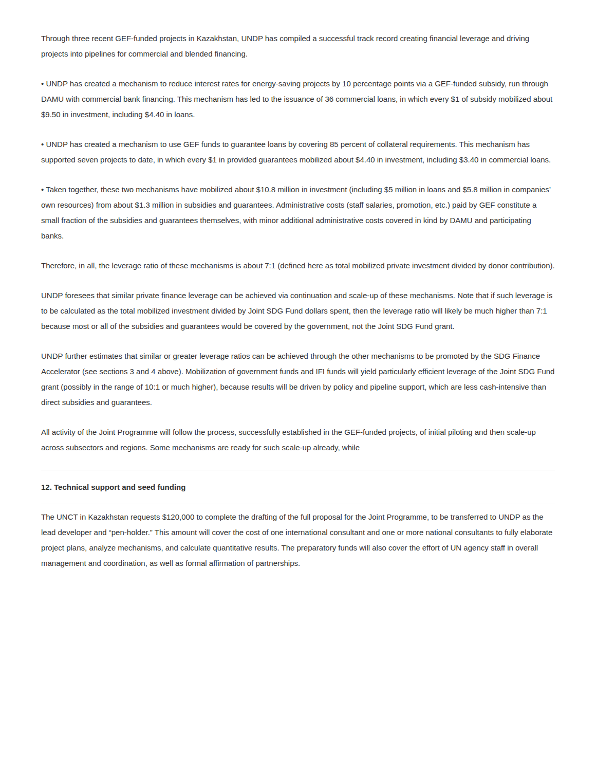Through three recent GEF-funded projects in Kazakhstan, UNDP has compiled a successful track record creating financial leverage and driving projects into pipelines for commercial and blended financing.
• UNDP has created a mechanism to reduce interest rates for energy-saving projects by 10 percentage points via a GEF-funded subsidy, run through DAMU with commercial bank financing. This mechanism has led to the issuance of 36 commercial loans, in which every $1 of subsidy mobilized about $9.50 in investment, including $4.40 in loans.
• UNDP has created a mechanism to use GEF funds to guarantee loans by covering 85 percent of collateral requirements. This mechanism has supported seven projects to date, in which every $1 in provided guarantees mobilized about $4.40 in investment, including $3.40 in commercial loans.
• Taken together, these two mechanisms have mobilized about $10.8 million in investment (including $5 million in loans and $5.8 million in companies’ own resources) from about $1.3 million in subsidies and guarantees. Administrative costs (staff salaries, promotion, etc.) paid by GEF constitute a small fraction of the subsidies and guarantees themselves, with minor additional administrative costs covered in kind by DAMU and participating banks.
Therefore, in all, the leverage ratio of these mechanisms is about 7:1 (defined here as total mobilized private investment divided by donor contribution).
UNDP foresees that similar private finance leverage can be achieved via continuation and scale-up of these mechanisms. Note that if such leverage is to be calculated as the total mobilized investment divided by Joint SDG Fund dollars spent, then the leverage ratio will likely be much higher than 7:1 because most or all of the subsidies and guarantees would be covered by the government, not the Joint SDG Fund grant.
UNDP further estimates that similar or greater leverage ratios can be achieved through the other mechanisms to be promoted by the SDG Finance Accelerator (see sections 3 and 4 above). Mobilization of government funds and IFI funds will yield particularly efficient leverage of the Joint SDG Fund grant (possibly in the range of 10:1 or much higher), because results will be driven by policy and pipeline support, which are less cash-intensive than direct subsidies and guarantees.
All activity of the Joint Programme will follow the process, successfully established in the GEF-funded projects, of initial piloting and then scale-up across subsectors and regions. Some mechanisms are ready for such scale-up already, while
12. Technical support and seed funding
The UNCT in Kazakhstan requests $120,000 to complete the drafting of the full proposal for the Joint Programme, to be transferred to UNDP as the lead developer and “pen-holder.” This amount will cover the cost of one international consultant and one or more national consultants to fully elaborate project plans, analyze mechanisms, and calculate quantitative results. The preparatory funds will also cover the effort of UN agency staff in overall management and coordination, as well as formal affirmation of partnerships.